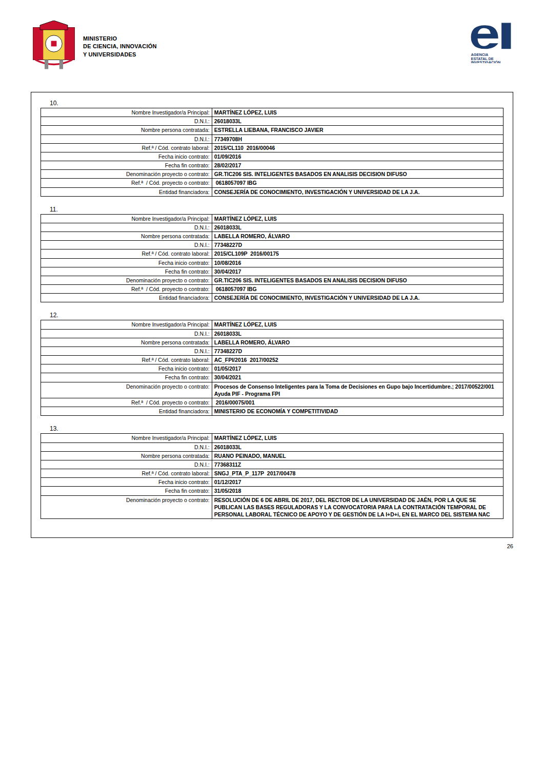MINISTERIO
DE CIENCIA, INNOVACIÓN
Y UNIVERSIDADES
10.
| Nombre Investigador/a Principal: | MARTÍNEZ LÓPEZ, LUIS |
| D.N.I.: | 26018033L |
| Nombre persona contratada: | ESTRELLA LIEBANA, FRANCISCO JAVIER |
| D.N.I.: | 77349708H |
| Ref.ª / Cód. contrato laboral: | 2015/CL110 2016/00046 |
| Fecha inicio contrato: | 01/09/2016 |
| Fecha fin contrato: | 28/02/2017 |
| Denominación proyecto o contrato: | GR.TIC206 SIS. INTELIGENTES BASADOS EN ANALISIS DECISION DIFUSO |
| Ref.ª / Cód. proyecto o contrato: | 0618057097 IBG |
| Entidad financiadora: | CONSEJERÍA DE CONOCIMIENTO, INVESTIGACIÓN Y UNIVERSIDAD DE LA J.A. |
11.
| Nombre Investigador/a Principal: | MARTÍNEZ LÓPEZ, LUIS |
| D.N.I.: | 26018033L |
| Nombre persona contratada: | LABELLA ROMERO, ÁLVARO |
| D.N.I.: | 77348227D |
| Ref.ª / Cód. contrato laboral: | 2015/CL109P 2016/00175 |
| Fecha inicio contrato: | 10/08/2016 |
| Fecha fin contrato: | 30/04/2017 |
| Denominación proyecto o contrato: | GR.TIC206 SIS. INTELIGENTES BASADOS EN ANALISIS DECISION DIFUSO |
| Ref.ª / Cód. proyecto o contrato: | 0618057097 IBG |
| Entidad financiadora: | CONSEJERÍA DE CONOCIMIENTO, INVESTIGACIÓN Y UNIVERSIDAD DE LA J.A. |
12.
| Nombre Investigador/a Principal: | MARTÍNEZ LÓPEZ, LUIS |
| D.N.I.: | 26018033L |
| Nombre persona contratada: | LABELLA ROMERO, ÁLVARO |
| D.N.I.: | 77348227D |
| Ref.ª / Cód. contrato laboral: | AC_FPI/2016 2017/00252 |
| Fecha inicio contrato: | 01/05/2017 |
| Fecha fin contrato: | 30/04/2021 |
| Denominación proyecto o contrato: | Procesos de Consenso Inteligentes para la Toma de Decisiones en Gupo bajo Incertidumbre.; 2017/00522/001 Ayuda PIF - Programa FPI |
| Ref.ª / Cód. proyecto o contrato: | 2016/00075/001 |
| Entidad financiadora: | MINISTERIO DE ECONOMÍA Y COMPETITIVIDAD |
13.
| Nombre Investigador/a Principal: | MARTÍNEZ LÓPEZ, LUIS |
| D.N.I.: | 26018033L |
| Nombre persona contratada: | RUANO PEINADO, MANUEL |
| D.N.I.: | 77368311Z |
| Ref.ª / Cód. contrato laboral: | SNGJ_PTA_P_117P 2017/00478 |
| Fecha inicio contrato: | 01/12/2017 |
| Fecha fin contrato: | 31/05/2018 |
| Denominación proyecto o contrato: | RESOLUCIÓN DE 6 DE ABRIL DE 2017, DEL RECTOR DE LA UNIVERSIDAD DE JAÉN, POR LA QUE SE PUBLICAN LAS BASES REGULADORAS Y LA CONVOCATORIA PARA LA CONTRATACIÓN TEMPORAL DE PERSONAL LABORAL TÉCNICO DE APOYO Y DE GESTIÓN DE LA I+D+i, EN EL MARCO DEL SISTEMA NAC |
26